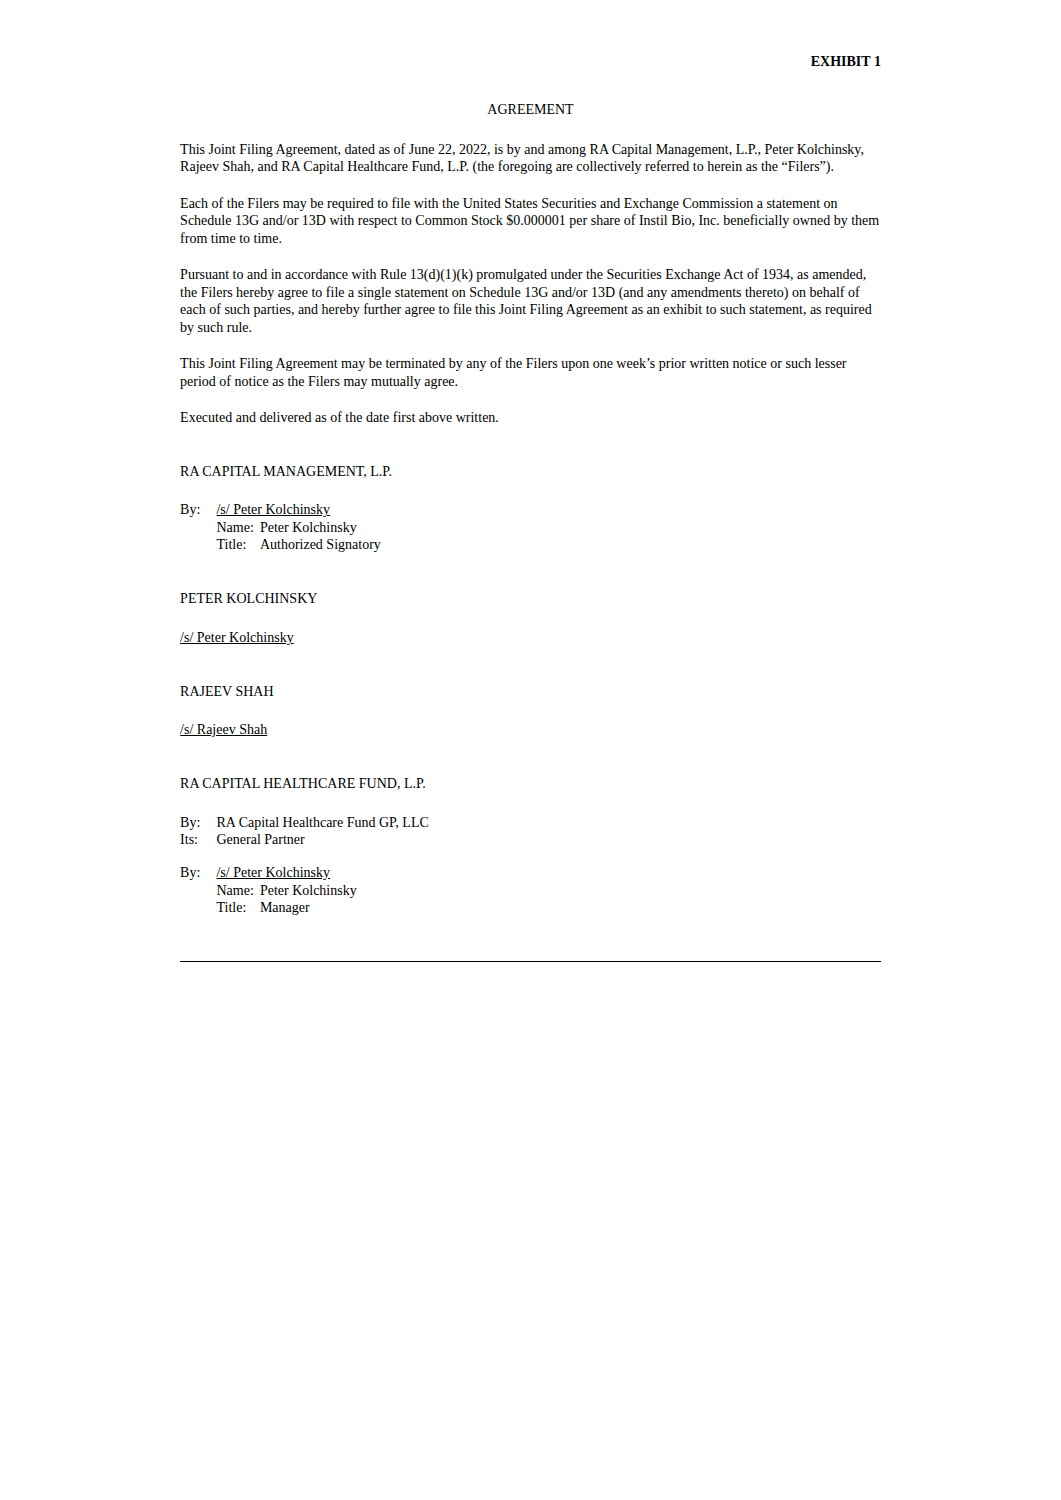EXHIBIT 1
AGREEMENT
This Joint Filing Agreement, dated as of June 22, 2022, is by and among RA Capital Management, L.P., Peter Kolchinsky, Rajeev Shah, and RA Capital Healthcare Fund, L.P. (the foregoing are collectively referred to herein as the “Filers”).
Each of the Filers may be required to file with the United States Securities and Exchange Commission a statement on Schedule 13G and/or 13D with respect to Common Stock $0.000001 per share of Instil Bio, Inc. beneficially owned by them from time to time.
Pursuant to and in accordance with Rule 13(d)(1)(k) promulgated under the Securities Exchange Act of 1934, as amended, the Filers hereby agree to file a single statement on Schedule 13G and/or 13D (and any amendments thereto) on behalf of each of such parties, and hereby further agree to file this Joint Filing Agreement as an exhibit to such statement, as required by such rule.
This Joint Filing Agreement may be terminated by any of the Filers upon one week’s prior written notice or such lesser period of notice as the Filers may mutually agree.
Executed and delivered as of the date first above written.
RA CAPITAL MANAGEMENT, L.P.
| By: | /s/ Peter Kolchinsky |
| | Name: Peter Kolchinsky |
| | Title: Authorized Signatory |
PETER KOLCHINSKY
/s/ Peter Kolchinsky
RAJEEV SHAH
/s/ Rajeev Shah
RA CAPITAL HEALTHCARE FUND, L.P.
| By: | RA Capital Healthcare Fund GP, LLC |
| Its: | General Partner |
| By: | /s/ Peter Kolchinsky |
| | Name: Peter Kolchinsky |
| | Title: Manager |